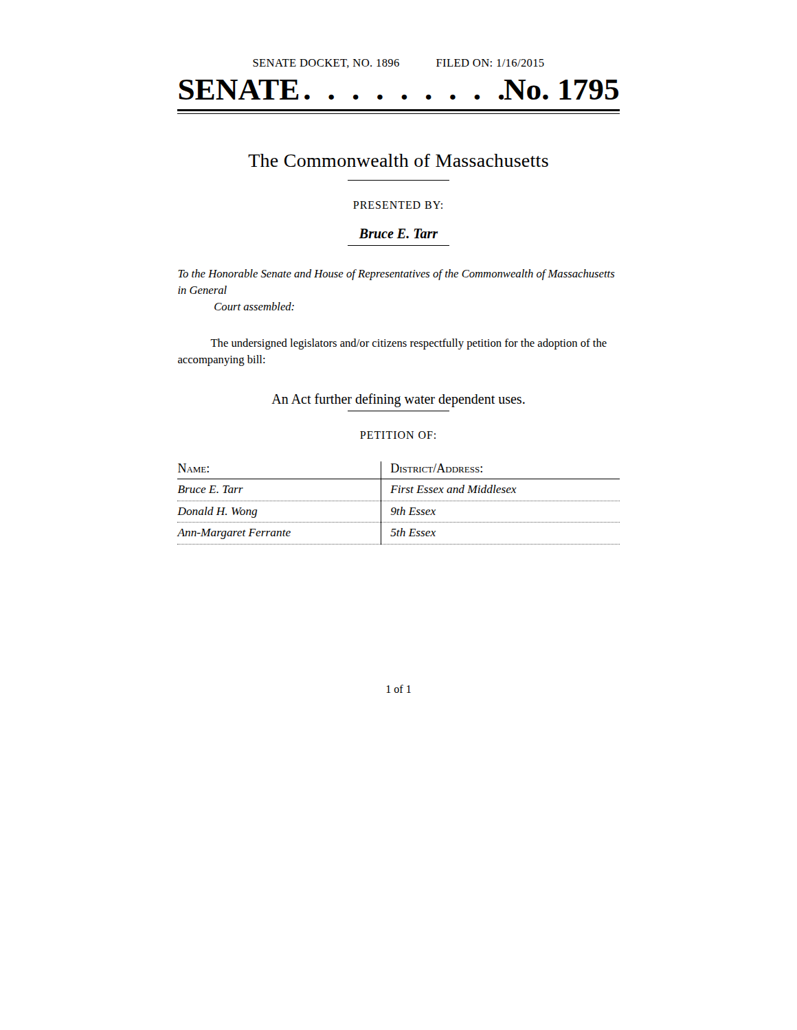SENATE DOCKET, NO. 1896 FILED ON: 1/16/2015
SENATE . . . . . . . . . . . . . . . No. 1795
The Commonwealth of Massachusetts
PRESENTED BY:
Bruce E. Tarr
To the Honorable Senate and House of Representatives of the Commonwealth of Massachusetts in General Court assembled:
The undersigned legislators and/or citizens respectfully petition for the adoption of the accompanying bill:
An Act further defining water dependent uses.
PETITION OF:
| Name: | District/Address: |
| --- | --- |
| Bruce E. Tarr | First Essex and Middlesex |
| Donald H. Wong | 9th Essex |
| Ann-Margaret Ferrante | 5th Essex |
1 of 1